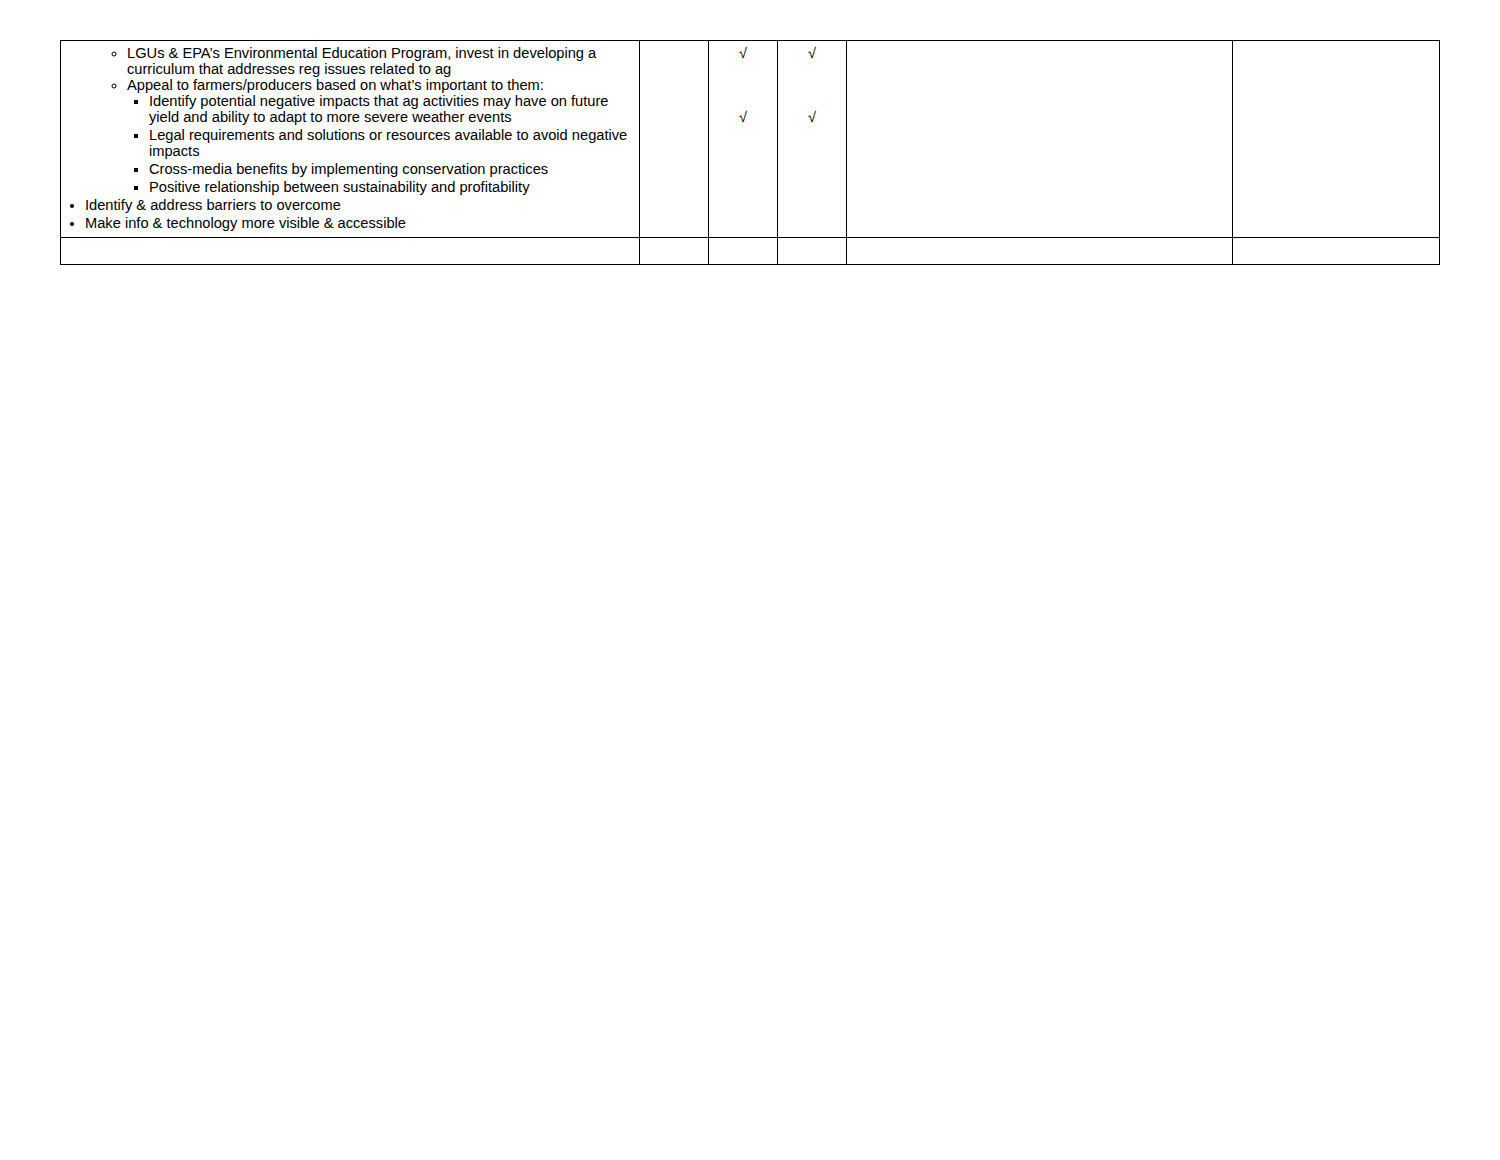| LGUs & EPA’s Environmental Education Program, invest in developing a curriculum that addresses reg issues related to ag Appeal to farmers/producers based on what’s important to them: Identify potential negative impacts that ag activities may have on future yield and ability to adapt to more severe weather events Legal requirements and solutions or resources available to avoid negative impacts Cross-media benefits by implementing conservation practices Positive relationship between sustainability and profitability Identify & address barriers to overcome Make info & technology more visible & accessible | | √ √ | √ √ | | |